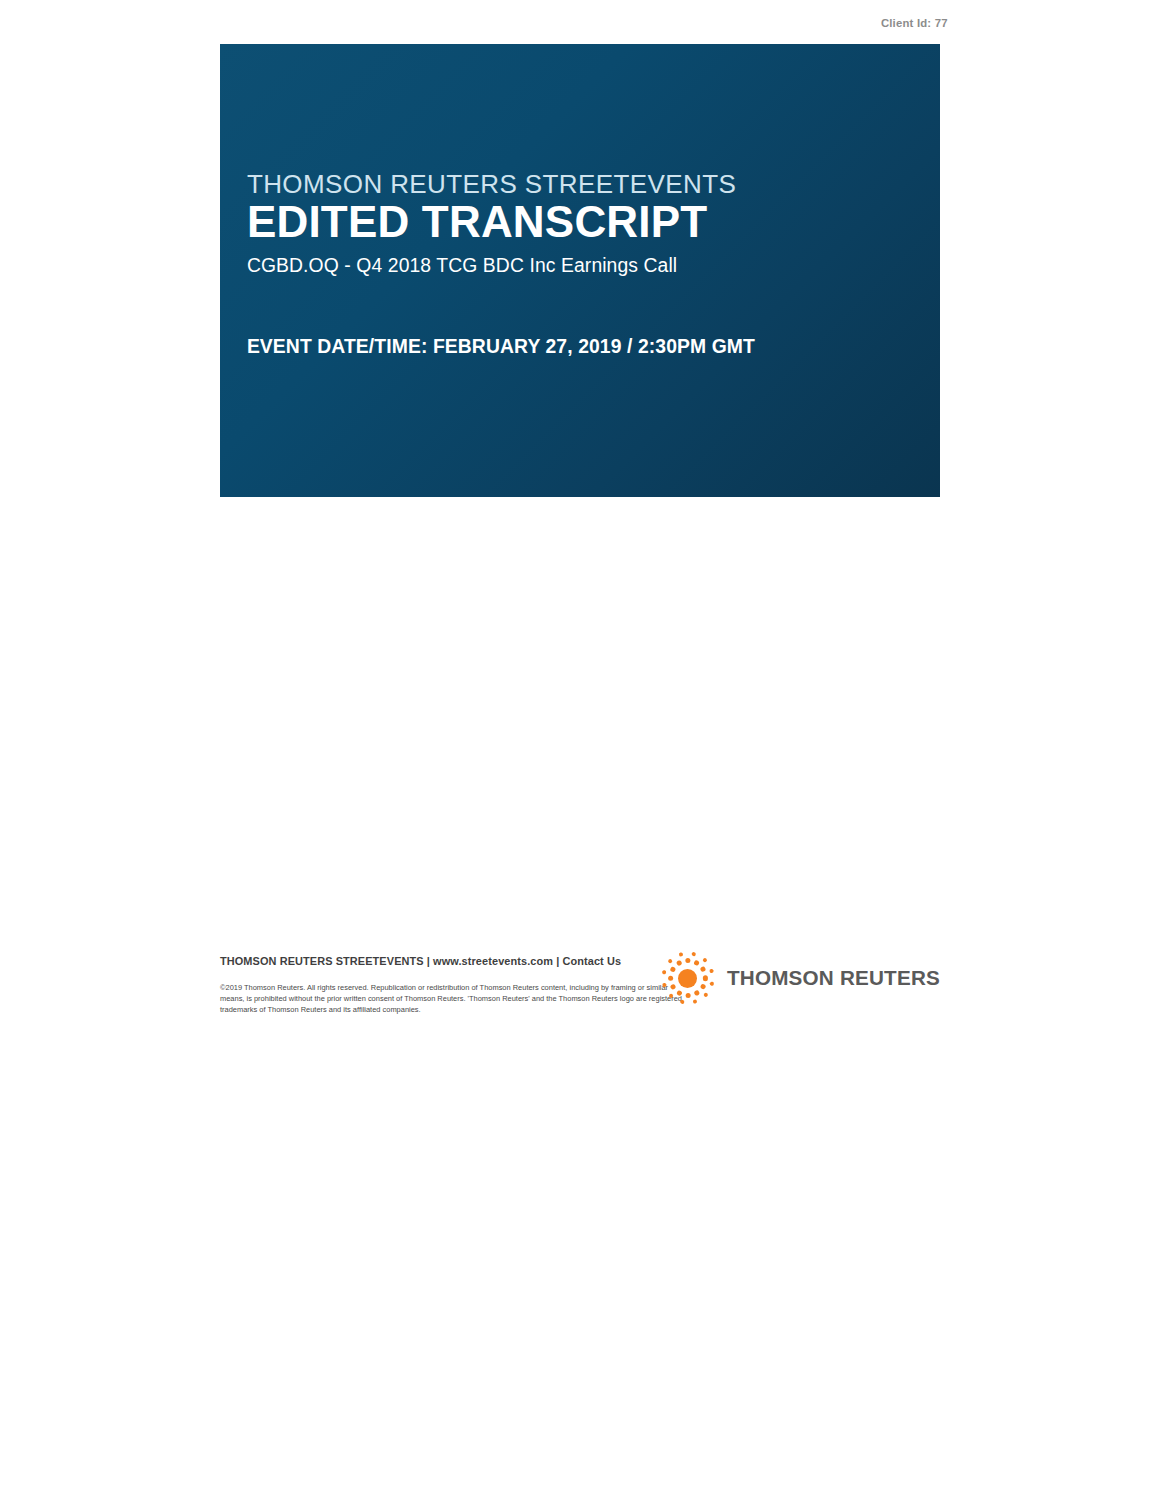Client Id: 77
THOMSON REUTERS STREETEVENTS
EDITED TRANSCRIPT
CGBD.OQ - Q4 2018 TCG BDC Inc Earnings Call
EVENT DATE/TIME: FEBRUARY 27, 2019 / 2:30PM GMT
THOMSON REUTERS STREETEVENTS | www.streetevents.com | Contact Us
©2019 Thomson Reuters. All rights reserved. Republication or redistribution of Thomson Reuters content, including by framing or similar means, is prohibited without the prior written consent of Thomson Reuters. 'Thomson Reuters' and the Thomson Reuters logo are registered trademarks of Thomson Reuters and its affiliated companies.
THOMSON REUTERS